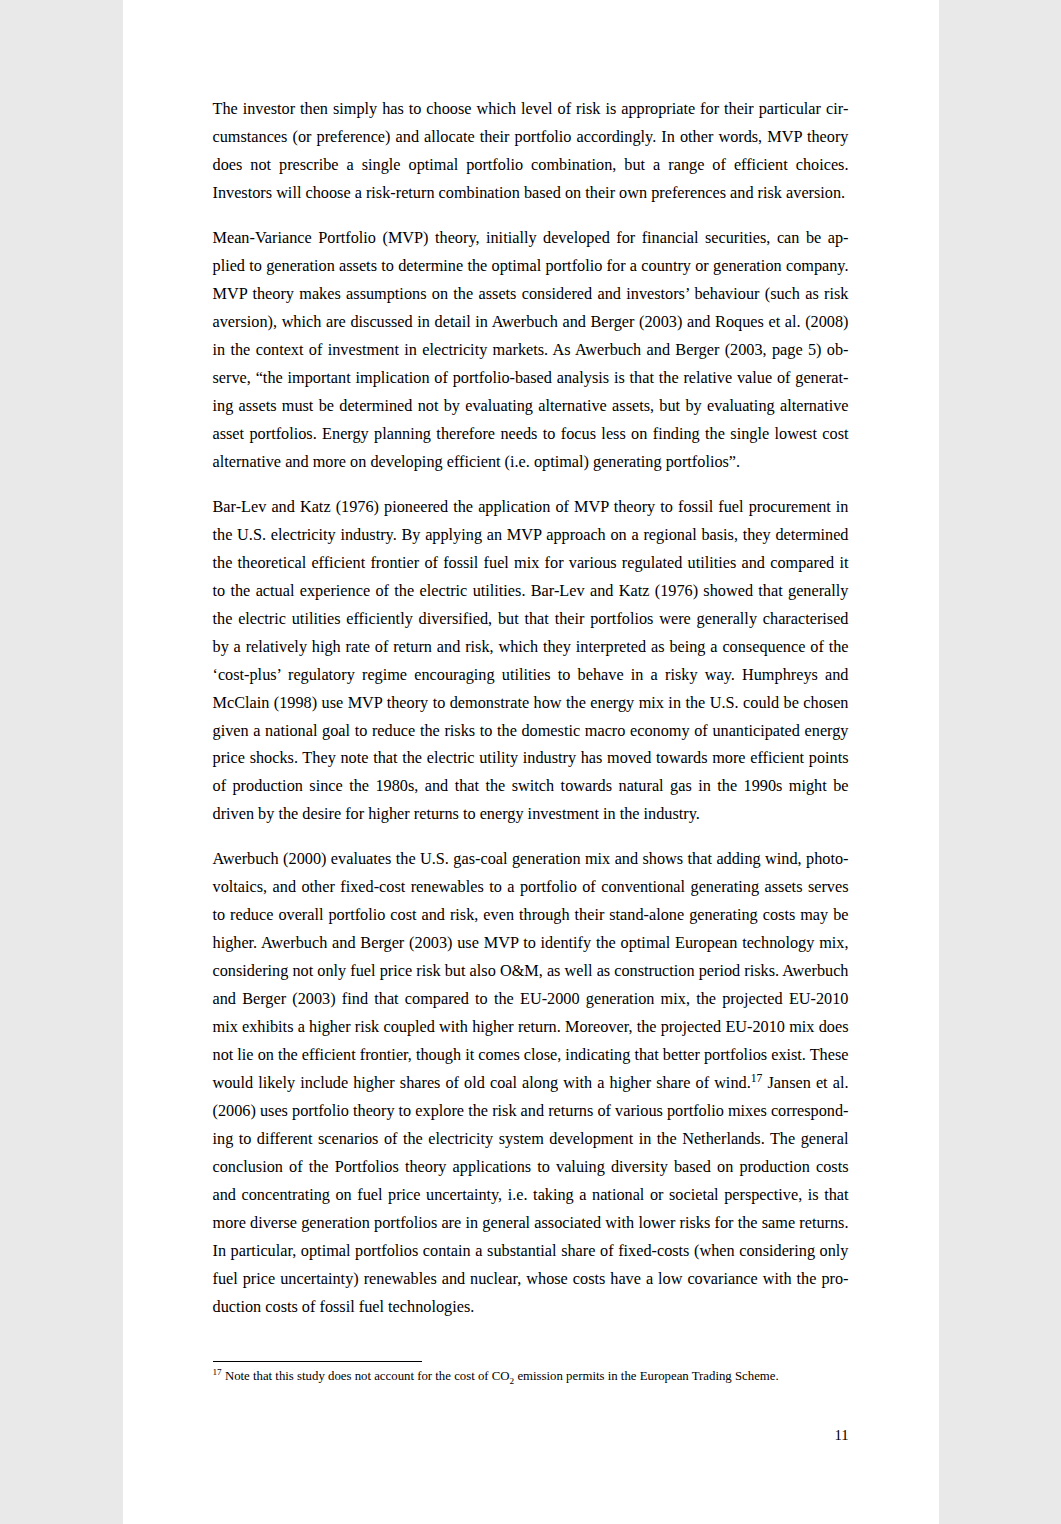The investor then simply has to choose which level of risk is appropriate for their particular circumstances (or preference) and allocate their portfolio accordingly. In other words, MVP theory does not prescribe a single optimal portfolio combination, but a range of efficient choices. Investors will choose a risk-return combination based on their own preferences and risk aversion.
Mean-Variance Portfolio (MVP) theory, initially developed for financial securities, can be applied to generation assets to determine the optimal portfolio for a country or generation company. MVP theory makes assumptions on the assets considered and investors’ behaviour (such as risk aversion), which are discussed in detail in Awerbuch and Berger (2003) and Roques et al. (2008) in the context of investment in electricity markets. As Awerbuch and Berger (2003, page 5) observe, “the important implication of portfolio-based analysis is that the relative value of generating assets must be determined not by evaluating alternative assets, but by evaluating alternative asset portfolios. Energy planning therefore needs to focus less on finding the single lowest cost alternative and more on developing efficient (i.e. optimal) generating portfolios”.
Bar-Lev and Katz (1976) pioneered the application of MVP theory to fossil fuel procurement in the U.S. electricity industry. By applying an MVP approach on a regional basis, they determined the theoretical efficient frontier of fossil fuel mix for various regulated utilities and compared it to the actual experience of the electric utilities. Bar-Lev and Katz (1976) showed that generally the electric utilities efficiently diversified, but that their portfolios were generally characterised by a relatively high rate of return and risk, which they interpreted as being a consequence of the ‘cost-plus’ regulatory regime encouraging utilities to behave in a risky way. Humphreys and McClain (1998) use MVP theory to demonstrate how the energy mix in the U.S. could be chosen given a national goal to reduce the risks to the domestic macro economy of unanticipated energy price shocks. They note that the electric utility industry has moved towards more efficient points of production since the 1980s, and that the switch towards natural gas in the 1990s might be driven by the desire for higher returns to energy investment in the industry.
Awerbuch (2000) evaluates the U.S. gas-coal generation mix and shows that adding wind, photovoltaics, and other fixed-cost renewables to a portfolio of conventional generating assets serves to reduce overall portfolio cost and risk, even through their stand-alone generating costs may be higher. Awerbuch and Berger (2003) use MVP to identify the optimal European technology mix, considering not only fuel price risk but also O&M, as well as construction period risks. Awerbuch and Berger (2003) find that compared to the EU-2000 generation mix, the projected EU-2010 mix exhibits a higher risk coupled with higher return. Moreover, the projected EU-2010 mix does not lie on the efficient frontier, though it comes close, indicating that better portfolios exist. These would likely include higher shares of old coal along with a higher share of wind.17 Jansen et al. (2006) uses portfolio theory to explore the risk and returns of various portfolio mixes corresponding to different scenarios of the electricity system development in the Netherlands. The general conclusion of the Portfolios theory applications to valuing diversity based on production costs and concentrating on fuel price uncertainty, i.e. taking a national or societal perspective, is that more diverse generation portfolios are in general associated with lower risks for the same returns. In particular, optimal portfolios contain a substantial share of fixed-costs (when considering only fuel price uncertainty) renewables and nuclear, whose costs have a low covariance with the production costs of fossil fuel technologies.
17 Note that this study does not account for the cost of CO2 emission permits in the European Trading Scheme.
11